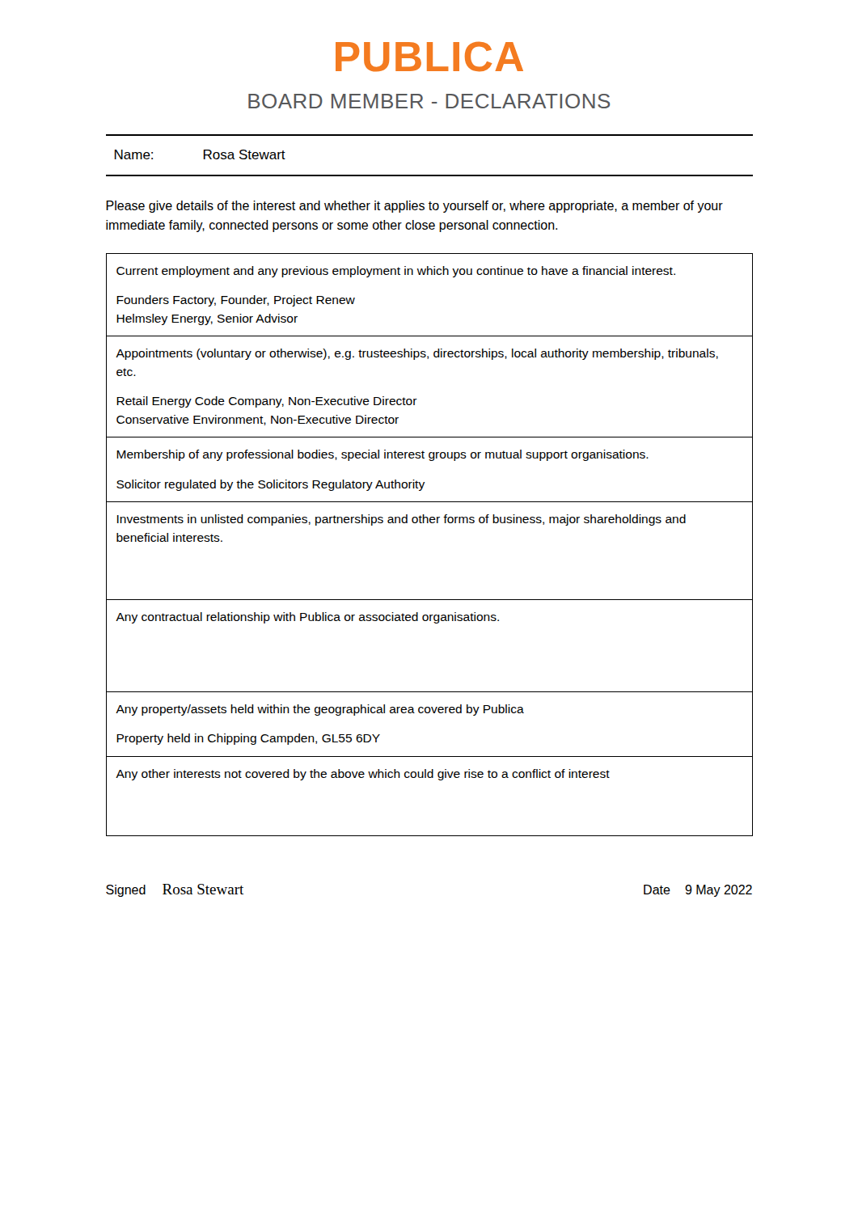PUBLICA
BOARD MEMBER - DECLARATIONS
Name: Rosa Stewart
Please give details of the interest and whether it applies to yourself or, where appropriate, a member of your immediate family, connected persons or some other close personal connection.
| Current employment and any previous employment in which you continue to have a financial interest. Founders Factory, Founder, Project Renew Helmsley Energy, Senior Advisor |
| Appointments (voluntary or otherwise), e.g. trusteeships, directorships, local authority membership, tribunals, etc. Retail Energy Code Company, Non-Executive Director Conservative Environment, Non-Executive Director |
| Membership of any professional bodies, special interest groups or mutual support organisations. Solicitor regulated by the Solicitors Regulatory Authority |
| Investments in unlisted companies, partnerships and other forms of business, major shareholdings and beneficial interests. |
| Any contractual relationship with Publica or associated organisations. |
| Any property/assets held within the geographical area covered by Publica Property held in Chipping Campden, GL55 6DY |
| Any other interests not covered by the above which could give rise to a conflict of interest |
Signed Rosa Stewart Date 9 May 2022